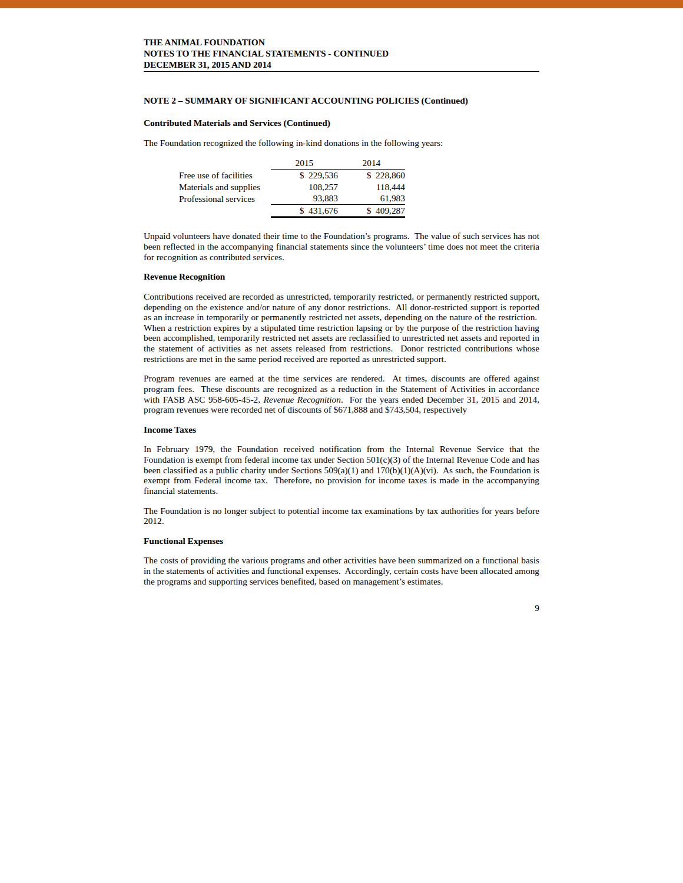THE ANIMAL FOUNDATION
NOTES TO THE FINANCIAL STATEMENTS - CONTINUED
DECEMBER 31, 2015 AND 2014
NOTE 2 – SUMMARY OF SIGNIFICANT ACCOUNTING POLICIES (Continued)
Contributed Materials and Services (Continued)
The Foundation recognized the following in-kind donations in the following years:
| | 2015 | 2014 |
| Free use of facilities | $ 229,536 | $ 228,860 |
| Materials and supplies | 108,257 | 118,444 |
| Professional services | 93,883 | 61,983 |
| | $ 431,676 | $ 409,287 |
Unpaid volunteers have donated their time to the Foundation’s programs. The value of such services has not been reflected in the accompanying financial statements since the volunteers’ time does not meet the criteria for recognition as contributed services.
Revenue Recognition
Contributions received are recorded as unrestricted, temporarily restricted, or permanently restricted support, depending on the existence and/or nature of any donor restrictions. All donor-restricted support is reported as an increase in temporarily or permanently restricted net assets, depending on the nature of the restriction. When a restriction expires by a stipulated time restriction lapsing or by the purpose of the restriction having been accomplished, temporarily restricted net assets are reclassified to unrestricted net assets and reported in the statement of activities as net assets released from restrictions. Donor restricted contributions whose restrictions are met in the same period received are reported as unrestricted support.
Program revenues are earned at the time services are rendered. At times, discounts are offered against program fees. These discounts are recognized as a reduction in the Statement of Activities in accordance with FASB ASC 958-605-45-2, Revenue Recognition. For the years ended December 31, 2015 and 2014, program revenues were recorded net of discounts of $671,888 and $743,504, respectively
Income Taxes
In February 1979, the Foundation received notification from the Internal Revenue Service that the Foundation is exempt from federal income tax under Section 501(c)(3) of the Internal Revenue Code and has been classified as a public charity under Sections 509(a)(1) and 170(b)(1)(A)(vi). As such, the Foundation is exempt from Federal income tax. Therefore, no provision for income taxes is made in the accompanying financial statements.
The Foundation is no longer subject to potential income tax examinations by tax authorities for years before 2012.
Functional Expenses
The costs of providing the various programs and other activities have been summarized on a functional basis in the statements of activities and functional expenses. Accordingly, certain costs have been allocated among the programs and supporting services benefited, based on management’s estimates.
9